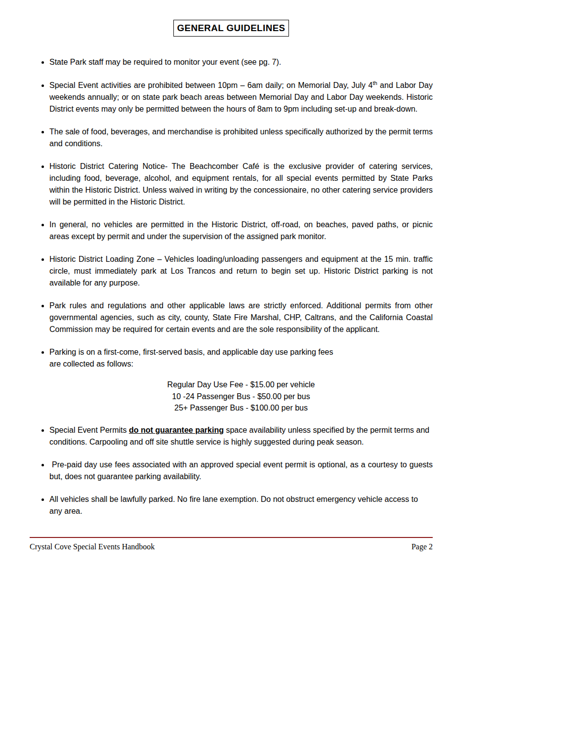GENERAL GUIDELINES
State Park staff may be required to monitor your event (see pg. 7).
Special Event activities are prohibited between 10pm – 6am daily; on Memorial Day, July 4th and Labor Day weekends annually; or on state park beach areas between Memorial Day and Labor Day weekends. Historic District events may only be permitted between the hours of 8am to 9pm including set-up and break-down.
The sale of food, beverages, and merchandise is prohibited unless specifically authorized by the permit terms and conditions.
Historic District Catering Notice- The Beachcomber Café is the exclusive provider of catering services, including food, beverage, alcohol, and equipment rentals, for all special events permitted by State Parks within the Historic District. Unless waived in writing by the concessionaire, no other catering service providers will be permitted in the Historic District.
In general, no vehicles are permitted in the Historic District, off-road, on beaches, paved paths, or picnic areas except by permit and under the supervision of the assigned park monitor.
Historic District Loading Zone – Vehicles loading/unloading passengers and equipment at the 15 min. traffic circle, must immediately park at Los Trancos and return to begin set up. Historic District parking is not available for any purpose.
Park rules and regulations and other applicable laws are strictly enforced. Additional permits from other governmental agencies, such as city, county, State Fire Marshal, CHP, Caltrans, and the California Coastal Commission may be required for certain events and are the sole responsibility of the applicant.
Parking is on a first-come, first-served basis, and applicable day use parking fees
are collected as follows:
Regular Day Use Fee - $15.00 per vehicle
10 -24 Passenger Bus - $50.00 per bus
25+ Passenger Bus - $100.00 per bus
Special Event Permits do not guarantee parking space availability unless specified by the permit terms and conditions. Carpooling and off site shuttle service is highly suggested during peak season.
Pre-paid day use fees associated with an approved special event permit is optional, as a courtesy to guests but, does not guarantee parking availability.
All vehicles shall be lawfully parked. No fire lane exemption. Do not obstruct emergency vehicle access to any area.
Crystal Cove Special Events Handbook Page 2